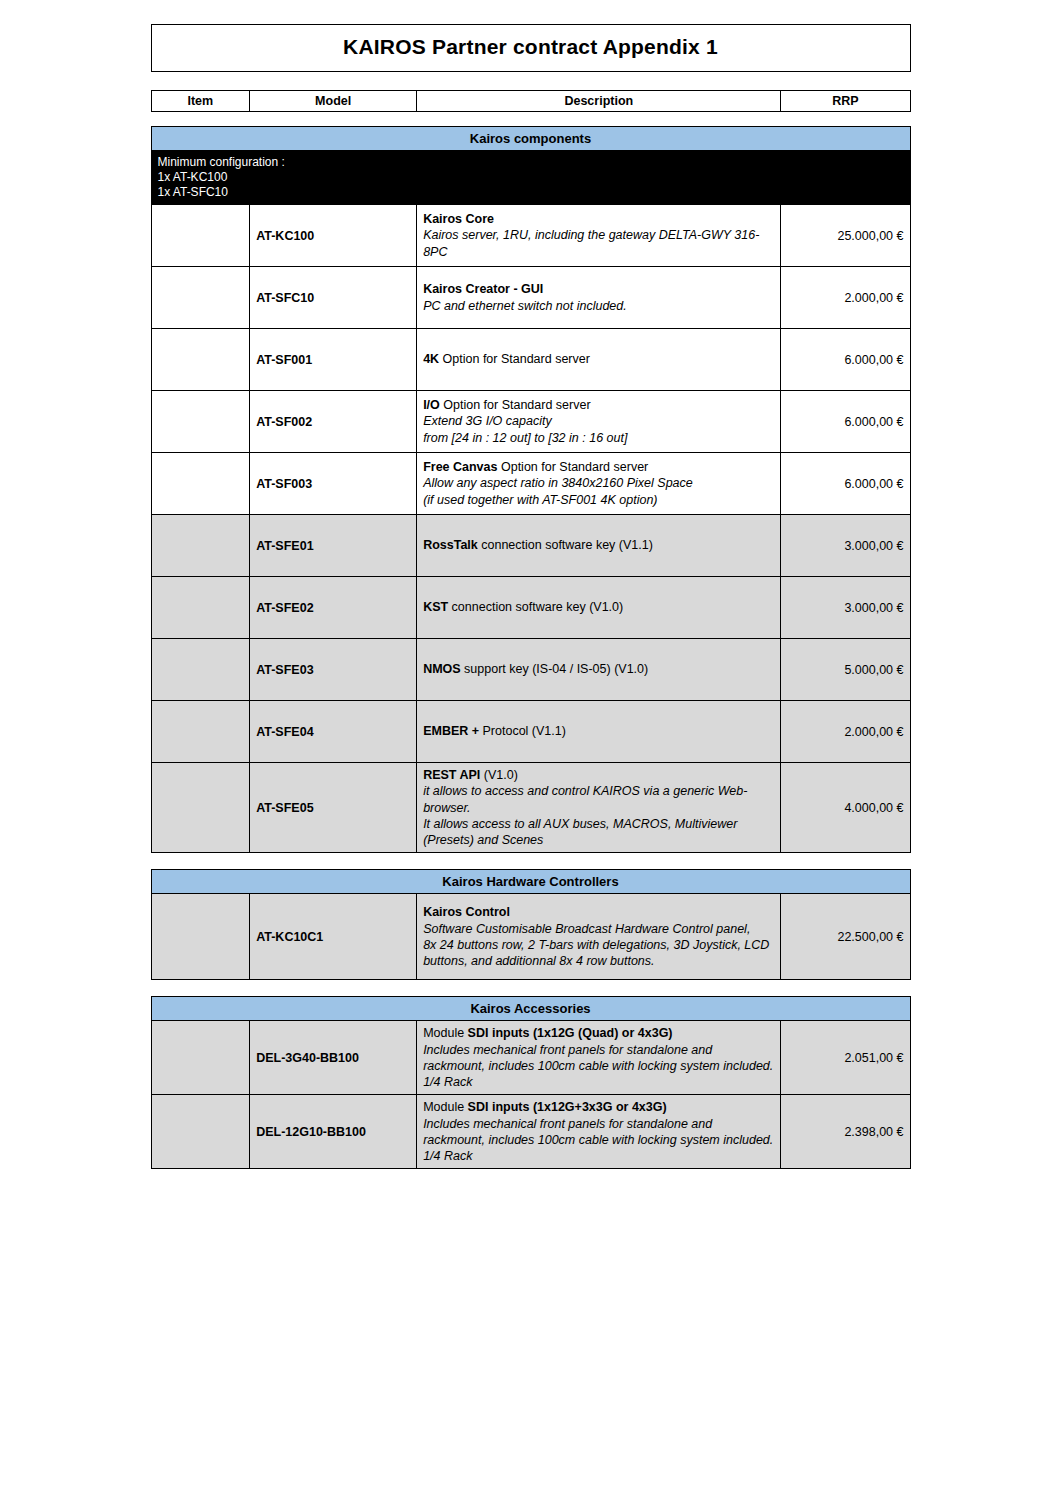KAIROS Partner contract Appendix 1
| Item | Model | Description | RRP |
| Kairos components |
| Minimum configuration : 1x AT-KC100 1x AT-SFC10 |
| | AT-KC100 | Kairos Core Kairos server, 1RU, including the gateway DELTA-GWY 316-8PC | 25.000,00 € |
| | AT-SFC10 | Kairos Creator - GUI PC and ethernet switch not included. | 2.000,00 € |
| | AT-SF001 | 4K Option for Standard server | 6.000,00 € |
| | AT-SF002 | I/O Option for Standard server Extend 3G I/O capacity from [24 in : 12 out] to [32 in : 16 out] | 6.000,00 € |
| | AT-SF003 | Free Canvas Option for Standard server Allow any aspect ratio in 3840x2160 Pixel Space (if used together with AT-SF001 4K option) | 6.000,00 € |
| | AT-SFE01 | RossTalk connection software key (V1.1) | 3.000,00 € |
| | AT-SFE02 | KST connection software key (V1.0) | 3.000,00 € |
| | AT-SFE03 | NMOS support key (IS-04 / IS-05) (V1.0) | 5.000,00 € |
| | AT-SFE04 | EMBER + Protocol (V1.1) | 2.000,00 € |
| | AT-SFE05 | REST API (V1.0) it allows to access and control KAIROS via a generic Web-browser. It allows access to all AUX buses, MACROS, Multiviewer (Presets) and Scenes | 4.000,00 € |
| Kairos Hardware Controllers |
| | AT-KC10C1 | Kairos Control Software Customisable Broadcast Hardware Control panel, 8x 24 buttons row, 2 T-bars with delegations, 3D Joystick, LCD buttons, and additionnal 8x 4 row buttons. | 22.500,00 € |
| Kairos Accessories |
| | DEL-3G40-BB100 | Module SDI inputs (1x12G (Quad) or 4x3G) Includes mechanical front panels for standalone and rackmount, includes 100cm cable with locking system included. 1/4 Rack | 2.051,00 € |
| | DEL-12G10-BB100 | Module SDI inputs (1x12G+3x3G or 4x3G) Includes mechanical front panels for standalone and rackmount, includes 100cm cable with locking system included. 1/4 Rack | 2.398,00 € |